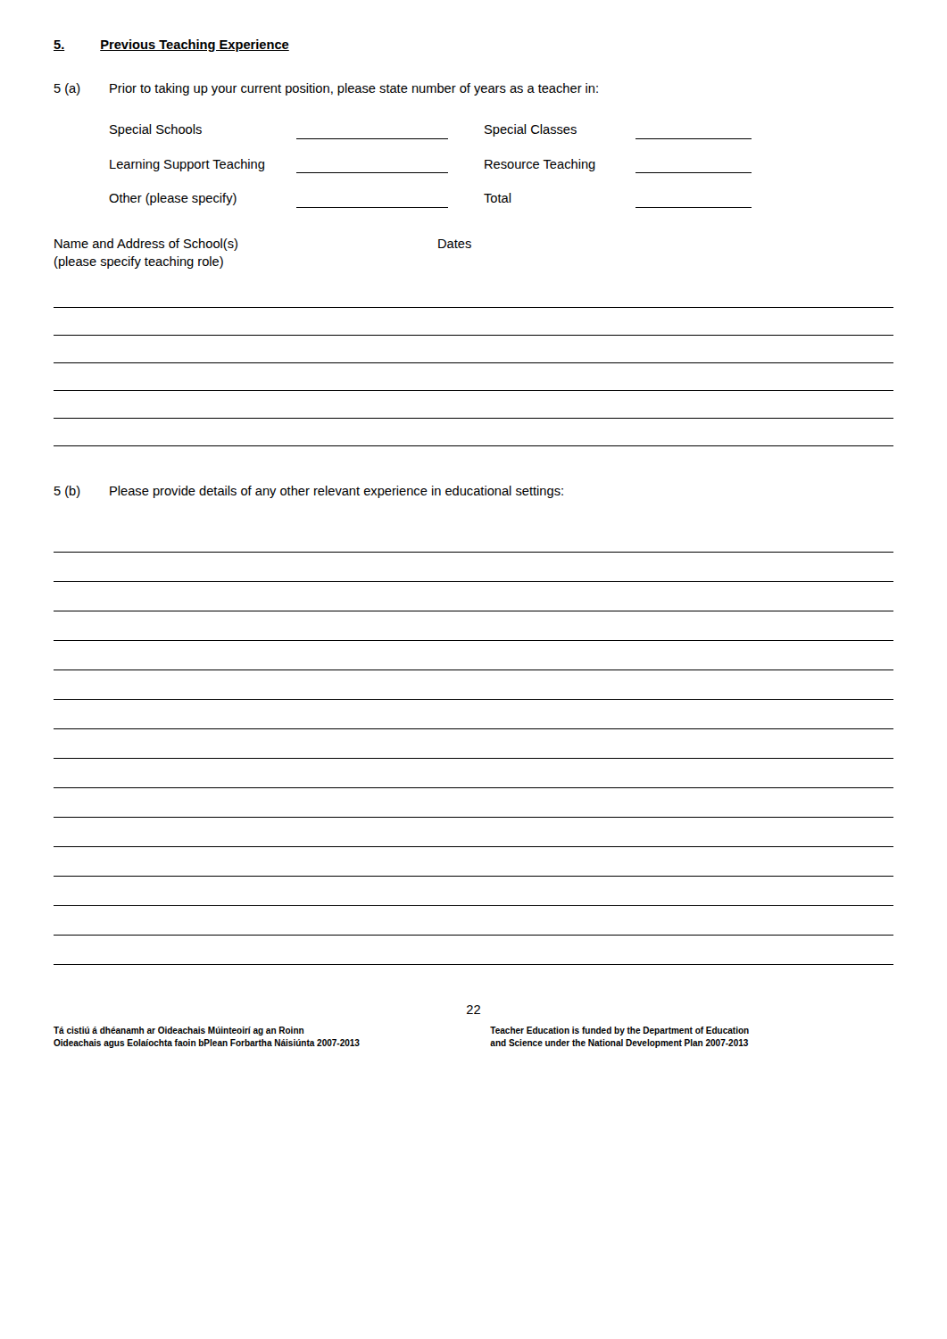5. Previous Teaching Experience
5 (a)
Prior to taking up your current position, please state number of years as a teacher in:
Special Schools Special Classes
Learning Support Teaching Resource Teaching
Other (please specify) Total
Name and Address of School(s)
(please specify teaching role)
Dates
5 (b)
Please provide details of any other relevant experience in educational settings:
22
Tá cistiú á dhéanamh ar Oideachais Múinteoirí ag an Roinn
Oideachais agus Eolaíochta faoin bPlean Forbartha Náisiúnta 2007-2013
Teacher Education is funded by the Department of Education
and Science under the National Development Plan 2007-2013